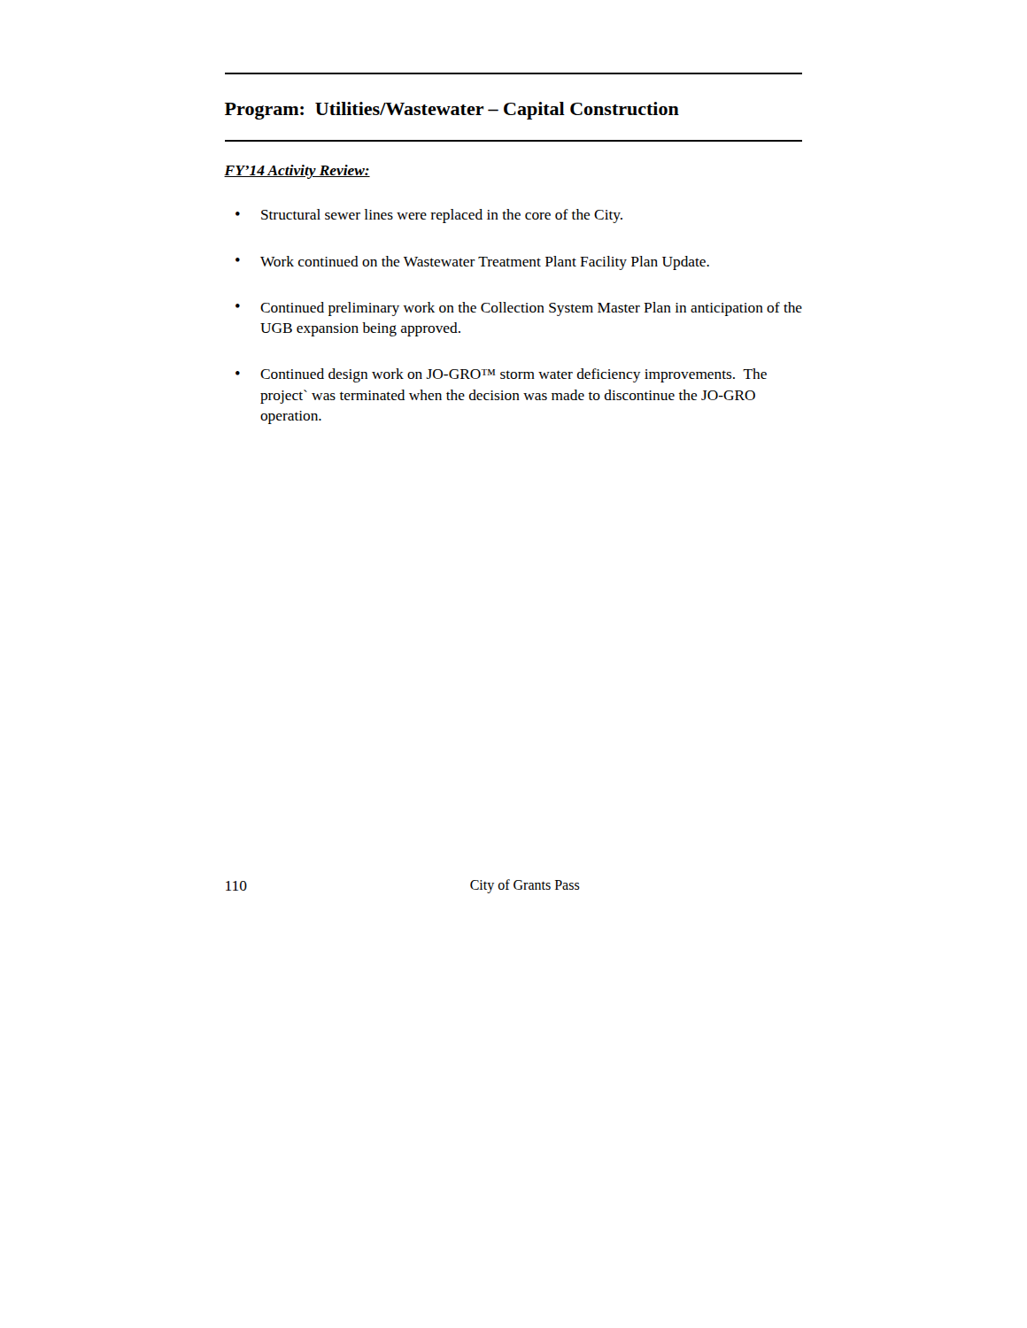Program: Utilities/Wastewater – Capital Construction
FY’14 Activity Review:
Structural sewer lines were replaced in the core of the City.
Work continued on the Wastewater Treatment Plant Facility Plan Update.
Continued preliminary work on the Collection System Master Plan in anticipation of the UGB expansion being approved.
Continued design work on JO-GRO™ storm water deficiency improvements. The project` was terminated when the decision was made to discontinue the JO-GRO operation.
110
City of Grants Pass